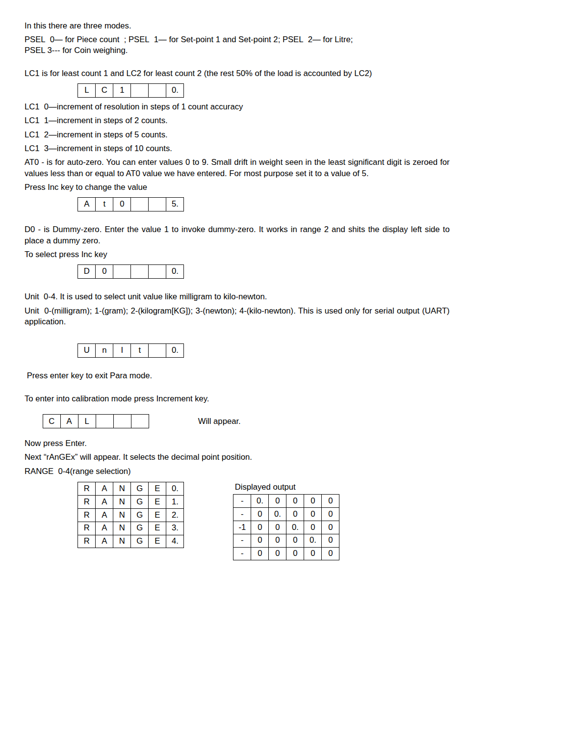In this there are three modes.
PSEL 0— for Piece count ; PSEL 1— for Set-point 1 and Set-point 2; PSEL 2— for Litre;
PSEL 3--- for Coin weighing.
LC1 is for least count 1 and LC2 for least count 2 (the rest 50% of the load is accounted by LC2)
| L | C | 1 | | | 0. |
LC1 0—increment of resolution in steps of 1 count accuracy
LC1 1—increment in steps of 2 counts.
LC1 2—increment in steps of 5 counts.
LC1 3—increment in steps of 10 counts.
AT0 - is for auto-zero. You can enter values 0 to 9. Small drift in weight seen in the least significant digit is zeroed for values less than or equal to AT0 value we have entered. For most purpose set it to a value of 5.
Press Inc key to change the value
| A | t | 0 | | | 5. |
D0 - is Dummy-zero. Enter the value 1 to invoke dummy-zero. It works in range 2 and shits the display left side to place a dummy zero.
To select press Inc key
| D | 0 | | | | 0. |
Unit 0-4. It is used to select unit value like milligram to kilo-newton.
Unit 0-(milligram); 1-(gram); 2-(kilogram[KG]); 3-(newton); 4-(kilo-newton). This is used only for serial output (UART) application.
| U | n | I | t | | 0. |
Press enter key to exit Para mode.
To enter into calibration mode press Increment key.
| C | A | L | | | |
Will appear.
Now press Enter.
Next “rAnGEx” will appear. It selects the decimal point position.
RANGE 0-4(range selection)
| R | A | N | G | E | 0. |
| R | A | N | G | E | 1. |
| R | A | N | G | E | 2. |
| R | A | N | G | E | 3. |
| R | A | N | G | E | 4. |
Displayed output
| - | 0. | 0 | 0 | 0 | 0 |
| - | 0 | 0. | 0 | 0 | 0 |
| -1 | 0 | 0 | 0. | 0 | 0 |
| - | 0 | 0 | 0 | 0. | 0 |
| - | 0 | 0 | 0 | 0 | 0 |